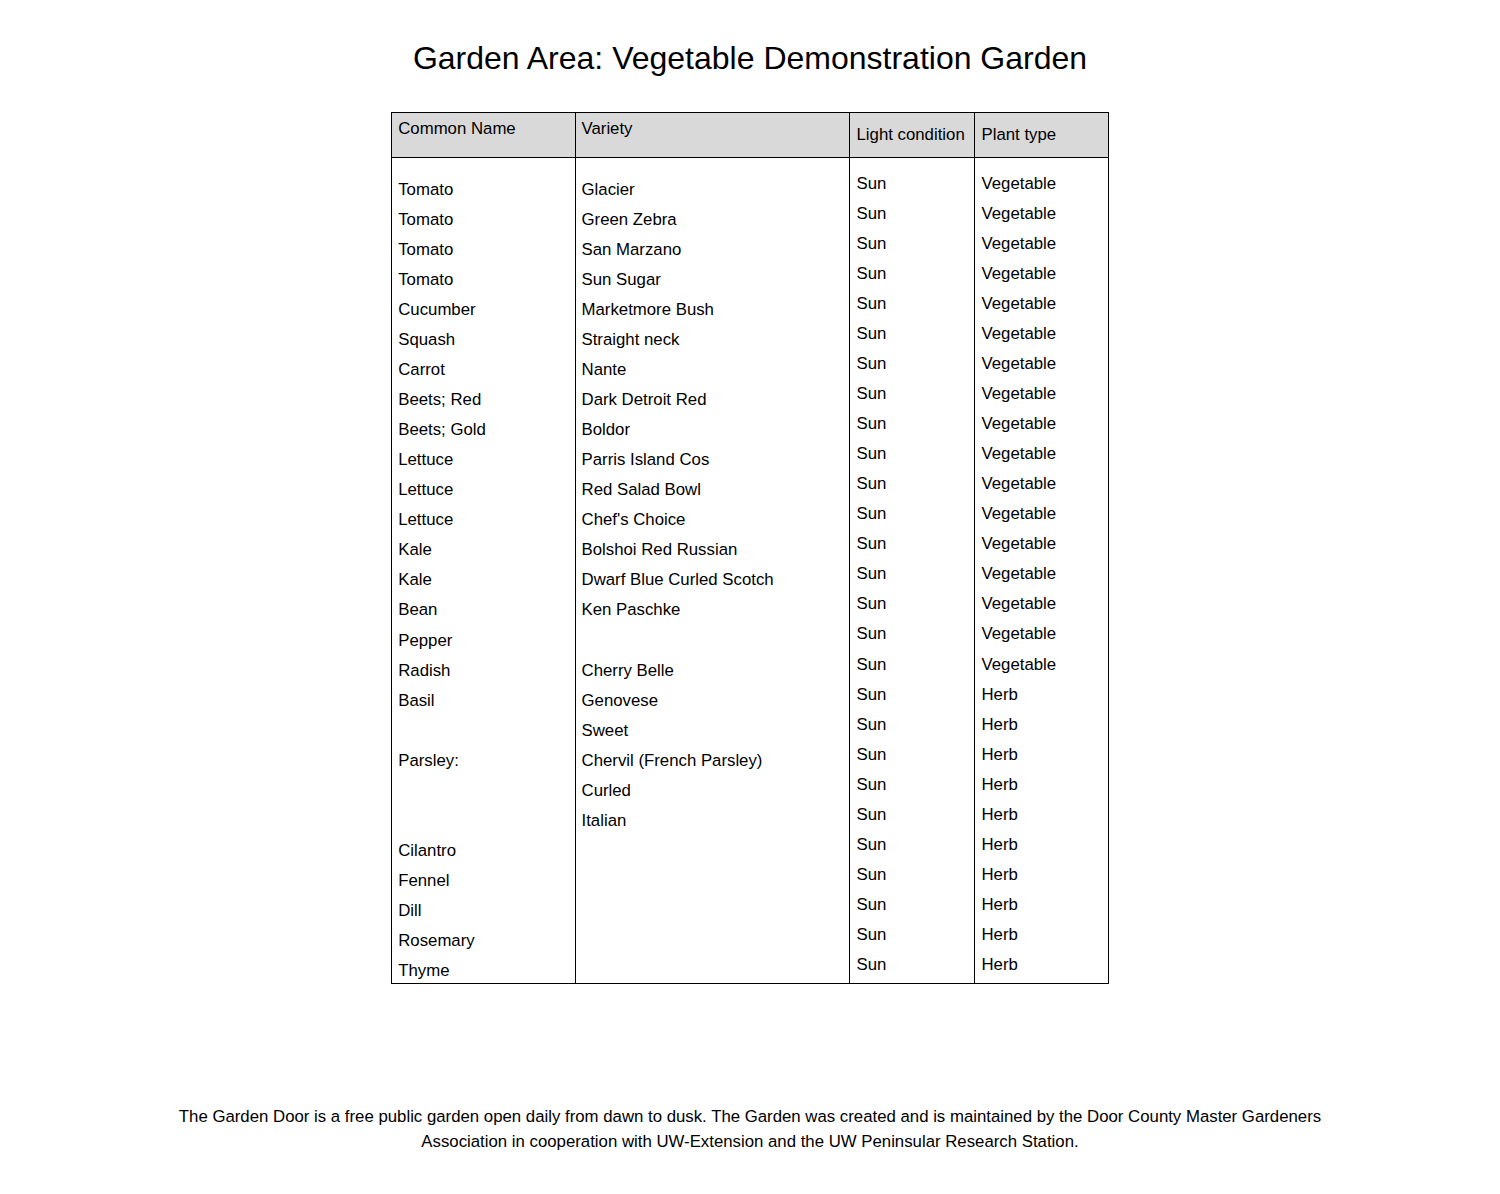Garden Area: Vegetable Demonstration Garden
| Common Name | Variety | Light condition | Plant type |
| --- | --- | --- | --- |
| Tomato | Glacier | Sun | Vegetable |
| Tomato | Green Zebra | Sun | Vegetable |
| Tomato | San Marzano | Sun | Vegetable |
| Tomato | Sun Sugar | Sun | Vegetable |
| Cucumber | Marketmore Bush | Sun | Vegetable |
| Squash | Straight neck | Sun | Vegetable |
| Carrot | Nante | Sun | Vegetable |
| Beets; Red | Dark Detroit Red | Sun | Vegetable |
| Beets; Gold | Boldor | Sun | Vegetable |
| Lettuce | Parris Island Cos | Sun | Vegetable |
| Lettuce | Red Salad Bowl | Sun | Vegetable |
| Lettuce | Chef's Choice | Sun | Vegetable |
| Kale | Bolshoi Red Russian | Sun | Vegetable |
| Kale | Dwarf Blue Curled Scotch | Sun | Vegetable |
| Bean | Ken Paschke | Sun | Vegetable |
| Pepper | | Sun | Vegetable |
| Radish | Cherry Belle | Sun | Vegetable |
| Basil | Genovese | Sun | Herb |
| | Sweet | Sun | Herb |
| Parsley: | Chervil (French Parsley) | Sun | Herb |
| | Curled | Sun | Herb |
| | Italian | Sun | Herb |
| Cilantro | | Sun | Herb |
| Fennel | | Sun | Herb |
| Dill | | Sun | Herb |
| Rosemary | | Sun | Herb |
| Thyme | | Sun | Herb |
The Garden Door is a free public garden open daily from dawn to dusk. The Garden was created and is maintained by the Door County Master Gardeners Association in cooperation with UW-Extension and the UW Peninsular Research Station.